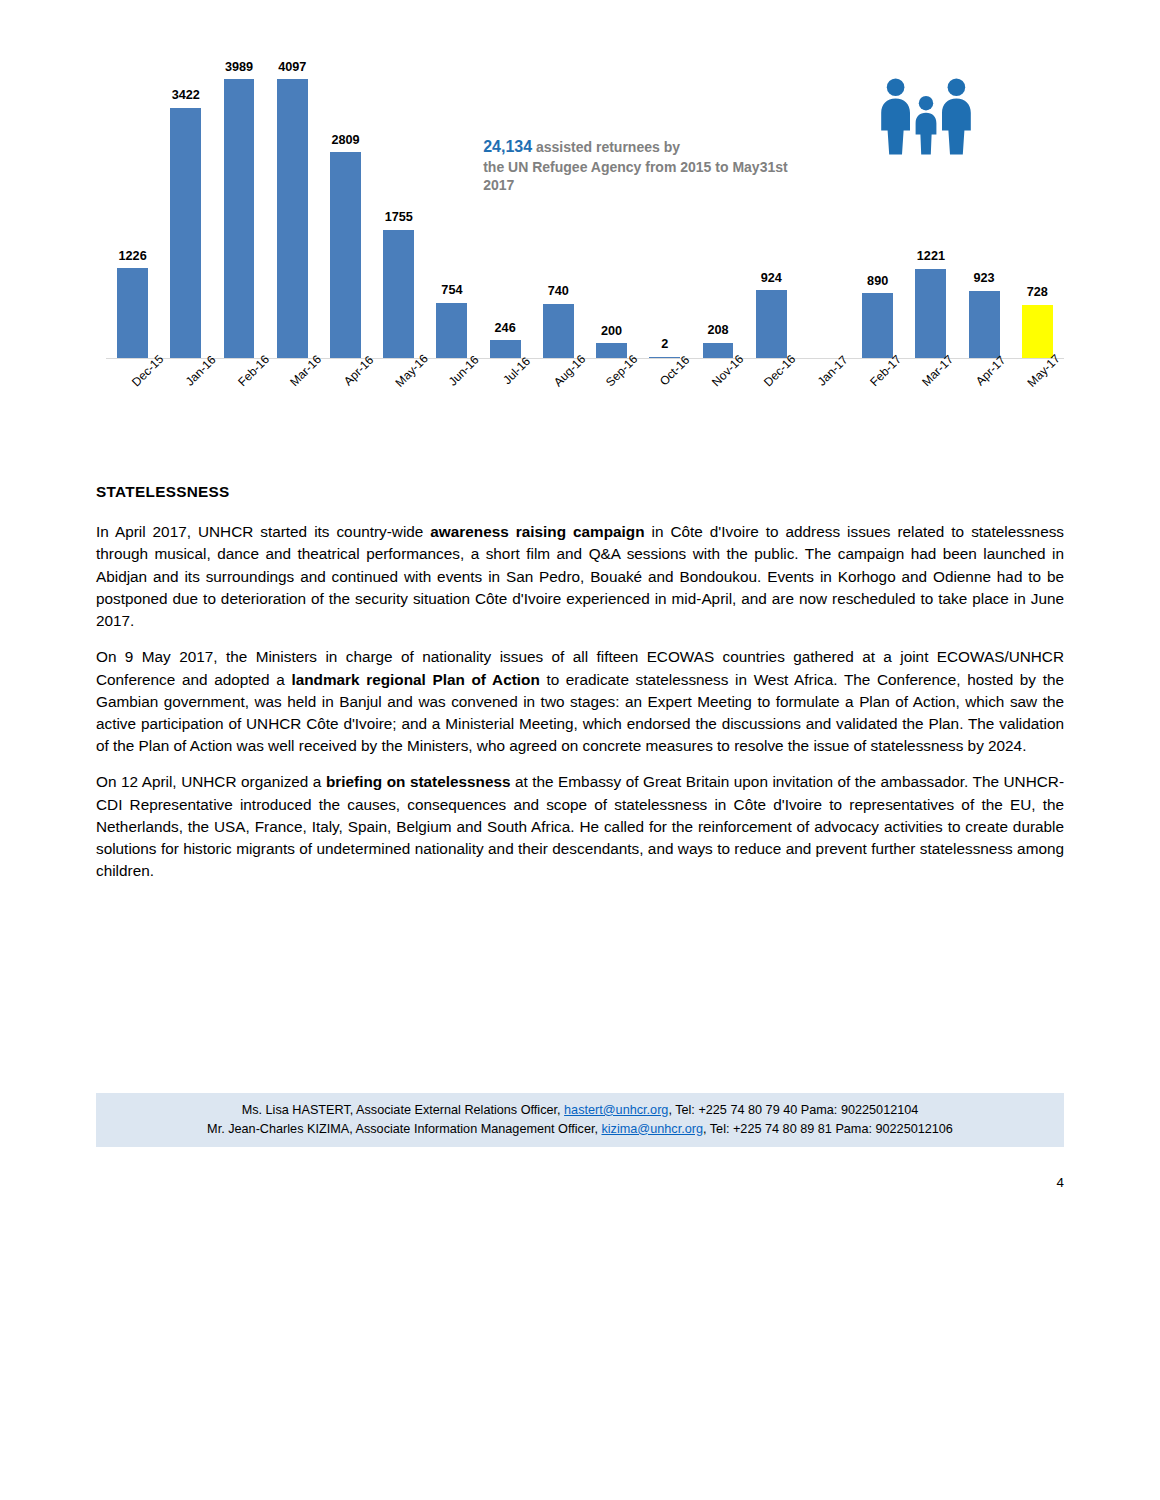24,134 assisted returnees by
the UN Refugee Agency from 2015 to May31st 2017
1226
3422
3989
4097
2809
1755
754
246
740
200
2
208
924
890
1221
923
728
Dec-15
Jan-16
Feb-16
Mar-16
Apr-16
May-16
Jun-16
Jul-16
Aug-16
Sep-16
Oct-16
Nov-16
Dec-16
Jan-17
Feb-17
Mar-17
Apr-17
May-17
STATELESSNESS
In April 2017, UNHCR started its country-wide awareness raising campaign in Côte d'Ivoire to address issues related to statelessness through musical, dance and theatrical performances, a short film and Q&A sessions with the public. The campaign had been launched in Abidjan and its surroundings and continued with events in San Pedro, Bouaké and Bondoukou. Events in Korhogo and Odienne had to be postponed due to deterioration of the security situation Côte d'Ivoire experienced in mid-April, and are now rescheduled to take place in June 2017.
On 9 May 2017, the Ministers in charge of nationality issues of all fifteen ECOWAS countries gathered at a joint ECOWAS/UNHCR Conference and adopted a landmark regional Plan of Action to eradicate statelessness in West Africa. The Conference, hosted by the Gambian government, was held in Banjul and was convened in two stages: an Expert Meeting to formulate a Plan of Action, which saw the active participation of UNHCR Côte d'Ivoire; and a Ministerial Meeting, which endorsed the discussions and validated the Plan. The validation of the Plan of Action was well received by the Ministers, who agreed on concrete measures to resolve the issue of statelessness by 2024.
On 12 April, UNHCR organized a briefing on statelessness at the Embassy of Great Britain upon invitation of the ambassador. The UNHCR-CDI Representative introduced the causes, consequences and scope of statelessness in Côte d'Ivoire to representatives of the EU, the Netherlands, the USA, France, Italy, Spain, Belgium and South Africa. He called for the reinforcement of advocacy activities to create durable solutions for historic migrants of undetermined nationality and their descendants, and ways to reduce and prevent further statelessness among children.
Ms. Lisa HASTERT, Associate External Relations Officer, hastert@unhcr.org, Tel: +225 74 80 79 40 Pama: 90225012104
Mr. Jean-Charles KIZIMA, Associate Information Management Officer, kizima@unhcr.org, Tel: +225 74 80 89 81 Pama: 90225012106
4